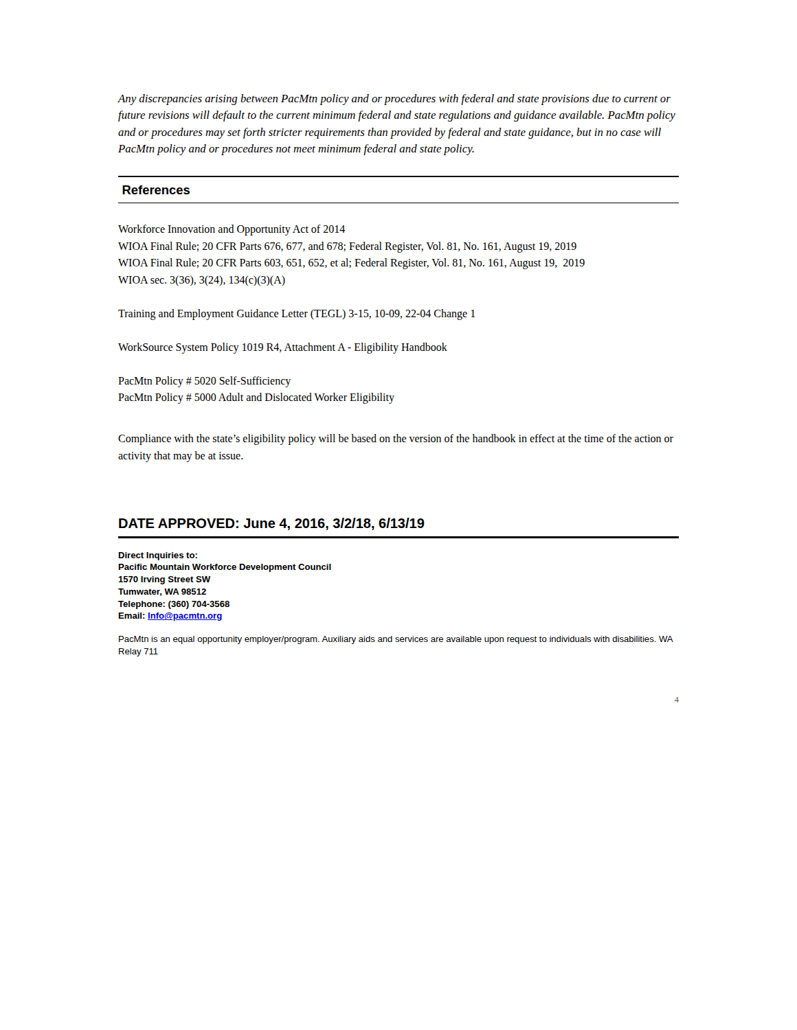Any discrepancies arising between PacMtn policy and or procedures with federal and state provisions due to current or future revisions will default to the current minimum federal and state regulations and guidance available. PacMtn policy and or procedures may set forth stricter requirements than provided by federal and state guidance, but in no case will PacMtn policy and or procedures not meet minimum federal and state policy.
References
Workforce Innovation and Opportunity Act of 2014
WIOA Final Rule; 20 CFR Parts 676, 677, and 678; Federal Register, Vol. 81, No. 161, August 19, 2019
WIOA Final Rule; 20 CFR Parts 603, 651, 652, et al; Federal Register, Vol. 81, No. 161, August 19, 2019
WIOA sec. 3(36), 3(24), 134(c)(3)(A)
Training and Employment Guidance Letter (TEGL) 3-15, 10-09, 22-04 Change 1
WorkSource System Policy 1019 R4, Attachment A - Eligibility Handbook
PacMtn Policy # 5020 Self-Sufficiency
PacMtn Policy # 5000 Adult and Dislocated Worker Eligibility
Compliance with the state’s eligibility policy will be based on the version of the handbook in effect at the time of the action or activity that may be at issue.
DATE APPROVED: June 4, 2016, 3/2/18, 6/13/19
Direct Inquiries to:
Pacific Mountain Workforce Development Council
1570 Irving Street SW
Tumwater, WA 98512
Telephone: (360) 704-3568
Email: Info@pacmtn.org
PacMtn is an equal opportunity employer/program. Auxiliary aids and services are available upon request to individuals with disabilities. WA Relay 711
4